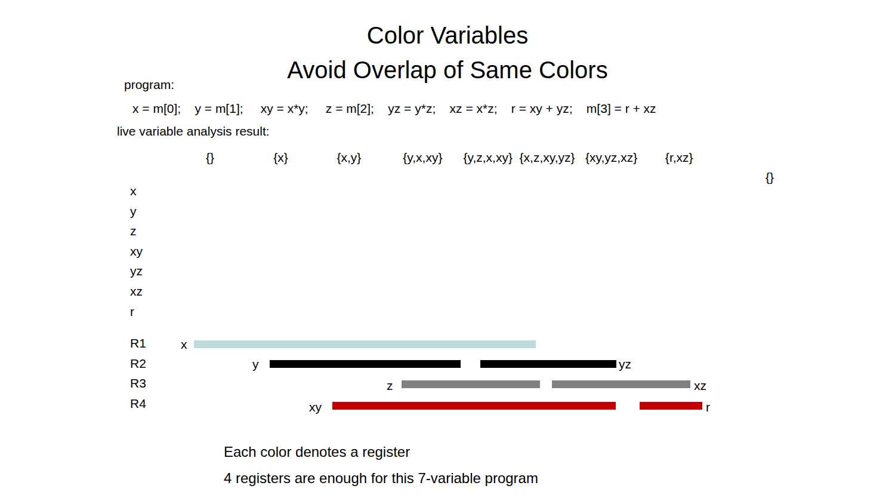Color Variables
Avoid Overlap of Same Colors
program:
x = m[0]; y = m[1]; xy = x*y; z = m[2]; yz = y*z; xz = x*z; r = xy + yz; m[3] = r + xz
live variable analysis result:
{} {x} {x,y} {y,x,xy} {y,z,x,xy} {x,z,xy,yz} {xy,yz,xz} {r,xz}
{}
x
y
z
xy
yz
xz
r
R1
R2
R3
R4
x
y
yz z
xz xy
r
Each color denotes a register
4 registers are enough for this 7-variable program